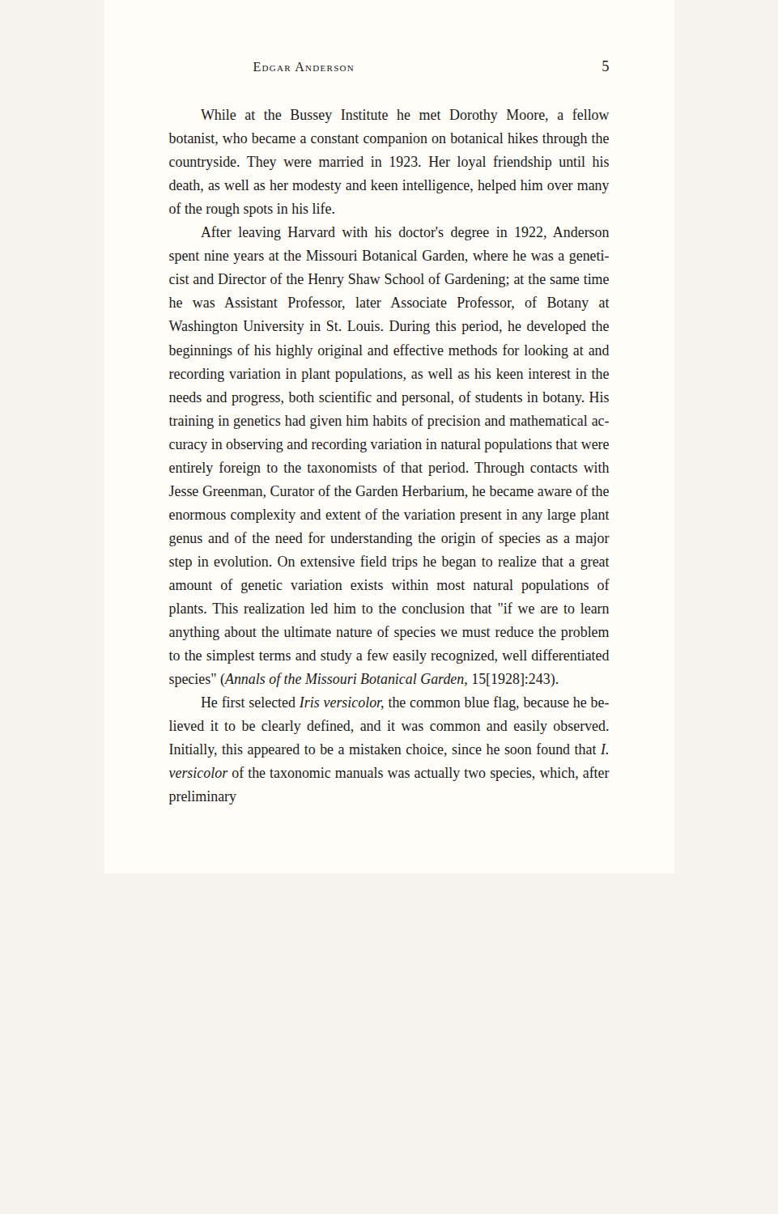Edgar Anderson 5
While at the Bussey Institute he met Dorothy Moore, a fellow botanist, who became a constant companion on botanical hikes through the countryside. They were married in 1923. Her loyal friendship until his death, as well as her modesty and keen intelligence, helped him over many of the rough spots in his life.
After leaving Harvard with his doctor's degree in 1922, Anderson spent nine years at the Missouri Botanical Garden, where he was a geneticist and Director of the Henry Shaw School of Gardening; at the same time he was Assistant Professor, later Associate Professor, of Botany at Washington University in St. Louis. During this period, he developed the beginnings of his highly original and effective methods for looking at and recording variation in plant populations, as well as his keen interest in the needs and progress, both scientific and personal, of students in botany. His training in genetics had given him habits of precision and mathematical accuracy in observing and recording variation in natural populations that were entirely foreign to the taxonomists of that period. Through contacts with Jesse Greenman, Curator of the Garden Herbarium, he became aware of the enormous complexity and extent of the variation present in any large plant genus and of the need for understanding the origin of species as a major step in evolution. On extensive field trips he began to realize that a great amount of genetic variation exists within most natural populations of plants. This realization led him to the conclusion that "if we are to learn anything about the ultimate nature of species we must reduce the problem to the simplest terms and study a few easily recognized, well differentiated species" (Annals of the Missouri Botanical Garden, 15[1928]:243).
He first selected Iris versicolor, the common blue flag, because he believed it to be clearly defined, and it was common and easily observed. Initially, this appeared to be a mistaken choice, since he soon found that I. versicolor of the taxonomic manuals was actually two species, which, after preliminary